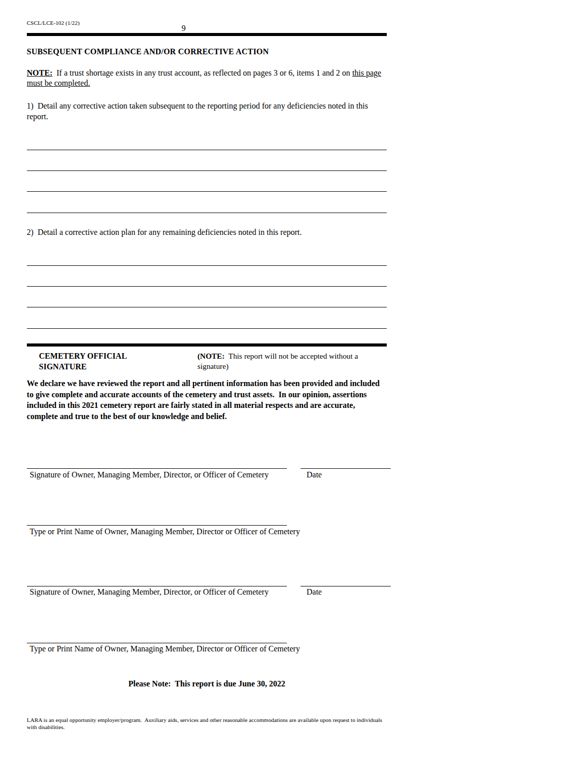CSCL/LCE-102 (1/22)
9
SUBSEQUENT COMPLIANCE AND/OR CORRECTIVE ACTION
NOTE: If a trust shortage exists in any trust account, as reflected on pages 3 or 6, items 1 and 2 on this page must be completed.
1) Detail any corrective action taken subsequent to the reporting period for any deficiencies noted in this report.
2) Detail a corrective action plan for any remaining deficiencies noted in this report.
CEMETERY OFFICIAL SIGNATURE (NOTE: This report will not be accepted without a signature)
We declare we have reviewed the report and all pertinent information has been provided and included to give complete and accurate accounts of the cemetery and trust assets. In our opinion, assertions included in this 2021 cemetery report are fairly stated in all material respects and are accurate, complete and true to the best of our knowledge and belief.
Signature of Owner, Managing Member, Director, or Officer of Cemetery
Date
Type or Print Name of Owner, Managing Member, Director or Officer of Cemetery
Signature of Owner, Managing Member, Director, or Officer of Cemetery
Date
Type or Print Name of Owner, Managing Member, Director or Officer of Cemetery
Please Note: This report is due June 30, 2022
LARA is an equal opportunity employer/program. Auxiliary aids, services and other reasonable accommodations are available upon request to individuals with disabilities.